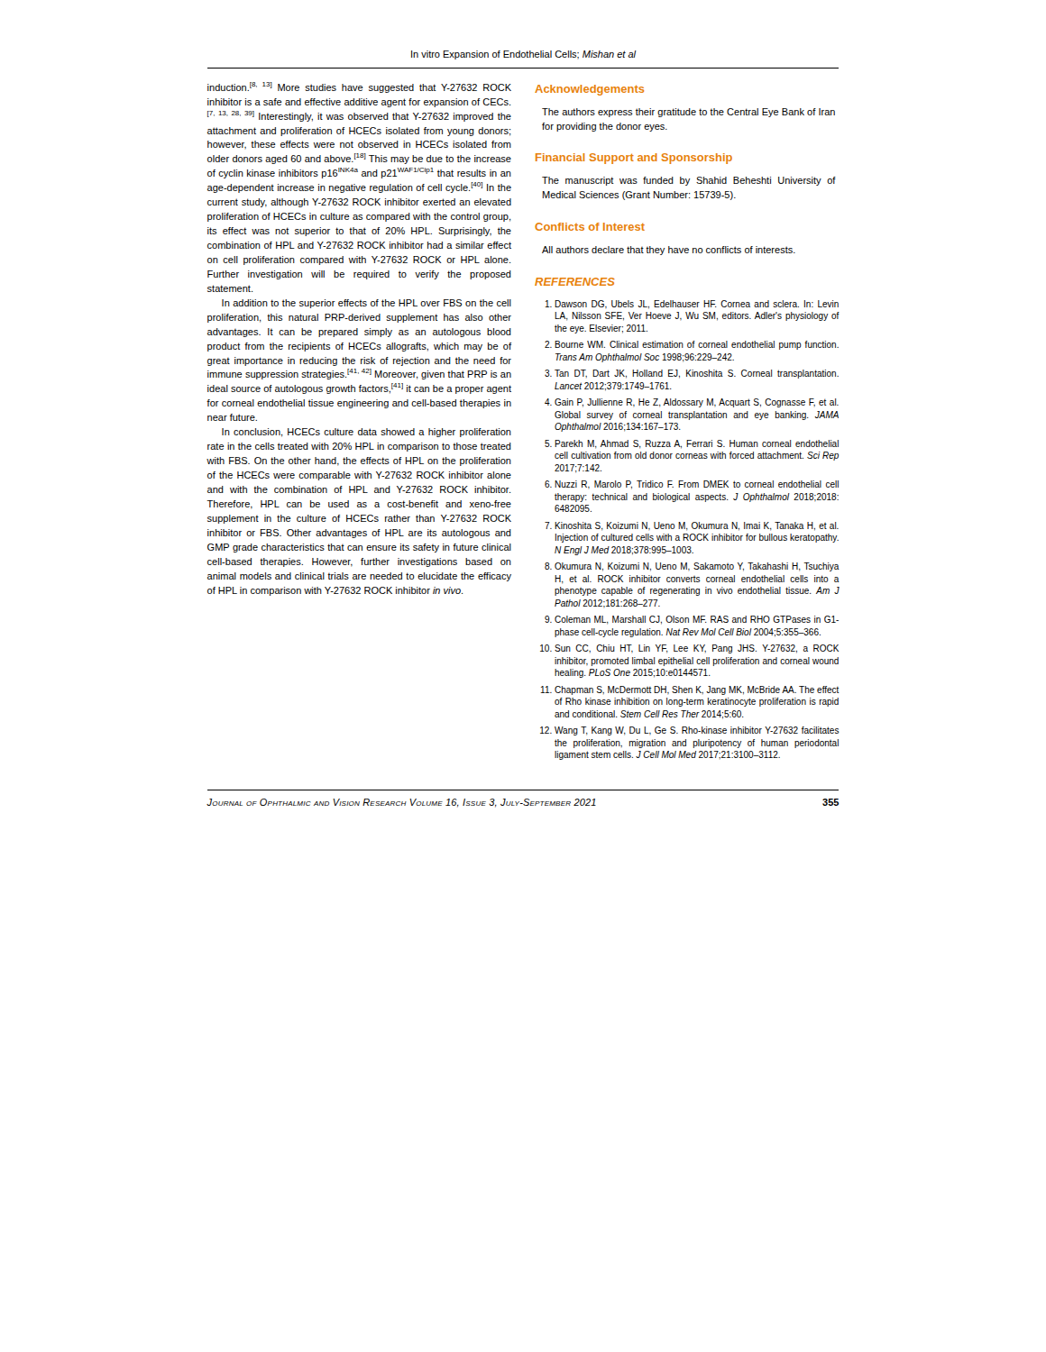In vitro Expansion of Endothelial Cells; Mishan et al
induction.[8, 13] More studies have suggested that Y-27632 ROCK inhibitor is a safe and effective additive agent for expansion of CECs.[7, 13, 28, 39] Interestingly, it was observed that Y-27632 improved the attachment and proliferation of HCECs isolated from young donors; however, these effects were not observed in HCECs isolated from older donors aged 60 and above.[18] This may be due to the increase of cyclin kinase inhibitors p16INK4a and p21WAF1/Cip1 that results in an age-dependent increase in negative regulation of cell cycle.[40] In the current study, although Y-27632 ROCK inhibitor exerted an elevated proliferation of HCECs in culture as compared with the control group, its effect was not superior to that of 20% HPL. Surprisingly, the combination of HPL and Y-27632 ROCK inhibitor had a similar effect on cell proliferation compared with Y-27632 ROCK or HPL alone. Further investigation will be required to verify the proposed statement.
In addition to the superior effects of the HPL over FBS on the cell proliferation, this natural PRP-derived supplement has also other advantages. It can be prepared simply as an autologous blood product from the recipients of HCECs allografts, which may be of great importance in reducing the risk of rejection and the need for immune suppression strategies.[41, 42] Moreover, given that PRP is an ideal source of autologous growth factors,[41] it can be a proper agent for corneal endothelial tissue engineering and cell-based therapies in near future.
In conclusion, HCECs culture data showed a higher proliferation rate in the cells treated with 20% HPL in comparison to those treated with FBS. On the other hand, the effects of HPL on the proliferation of the HCECs were comparable with Y-27632 ROCK inhibitor alone and with the combination of HPL and Y-27632 ROCK inhibitor. Therefore, HPL can be used as a cost-benefit and xeno-free supplement in the culture of HCECs rather than Y-27632 ROCK inhibitor or FBS. Other advantages of HPL are its autologous and GMP grade characteristics that can ensure its safety in future clinical cell-based therapies. However, further investigations based on animal models and clinical trials are needed to elucidate the efficacy of HPL in comparison with Y-27632 ROCK inhibitor in vivo.
Acknowledgements
The authors express their gratitude to the Central Eye Bank of Iran for providing the donor eyes.
Financial Support and Sponsorship
The manuscript was funded by Shahid Beheshti University of Medical Sciences (Grant Number: 15739-5).
Conflicts of Interest
All authors declare that they have no conflicts of interests.
REFERENCES
Dawson DG, Ubels JL, Edelhauser HF. Cornea and sclera. In: Levin LA, Nilsson SFE, Ver Hoeve J, Wu SM, editors. Adler's physiology of the eye. Elsevier; 2011.
Bourne WM. Clinical estimation of corneal endothelial pump function. Trans Am Ophthalmol Soc 1998;96:229–242.
Tan DT, Dart JK, Holland EJ, Kinoshita S. Corneal transplantation. Lancet 2012;379:1749–1761.
Gain P, Jullienne R, He Z, Aldossary M, Acquart S, Cognasse F, et al. Global survey of corneal transplantation and eye banking. JAMA Ophthalmol 2016;134:167–173.
Parekh M, Ahmad S, Ruzza A, Ferrari S. Human corneal endothelial cell cultivation from old donor corneas with forced attachment. Sci Rep 2017;7:142.
Nuzzi R, Marolo P, Tridico F. From DMEK to corneal endothelial cell therapy: technical and biological aspects. J Ophthalmol 2018;2018: 6482095.
Kinoshita S, Koizumi N, Ueno M, Okumura N, Imai K, Tanaka H, et al. Injection of cultured cells with a ROCK inhibitor for bullous keratopathy. N Engl J Med 2018;378:995–1003.
Okumura N, Koizumi N, Ueno M, Sakamoto Y, Takahashi H, Tsuchiya H, et al. ROCK inhibitor converts corneal endothelial cells into a phenotype capable of regenerating in vivo endothelial tissue. Am J Pathol 2012;181:268–277.
Coleman ML, Marshall CJ, Olson MF. RAS and RHO GTPases in G1-phase cell-cycle regulation. Nat Rev Mol Cell Biol 2004;5:355–366.
Sun CC, Chiu HT, Lin YF, Lee KY, Pang JHS. Y-27632, a ROCK inhibitor, promoted limbal epithelial cell proliferation and corneal wound healing. PLoS One 2015;10:e0144571.
Chapman S, McDermott DH, Shen K, Jang MK, McBride AA. The effect of Rho kinase inhibition on long-term keratinocyte proliferation is rapid and conditional. Stem Cell Res Ther 2014;5:60.
Wang T, Kang W, Du L, Ge S. Rho-kinase inhibitor Y-27632 facilitates the proliferation, migration and pluripotency of human periodontal ligament stem cells. J Cell Mol Med 2017;21:3100–3112.
Journal of Ophthalmic and Vision Research Volume 16, Issue 3, July-September 2021
355